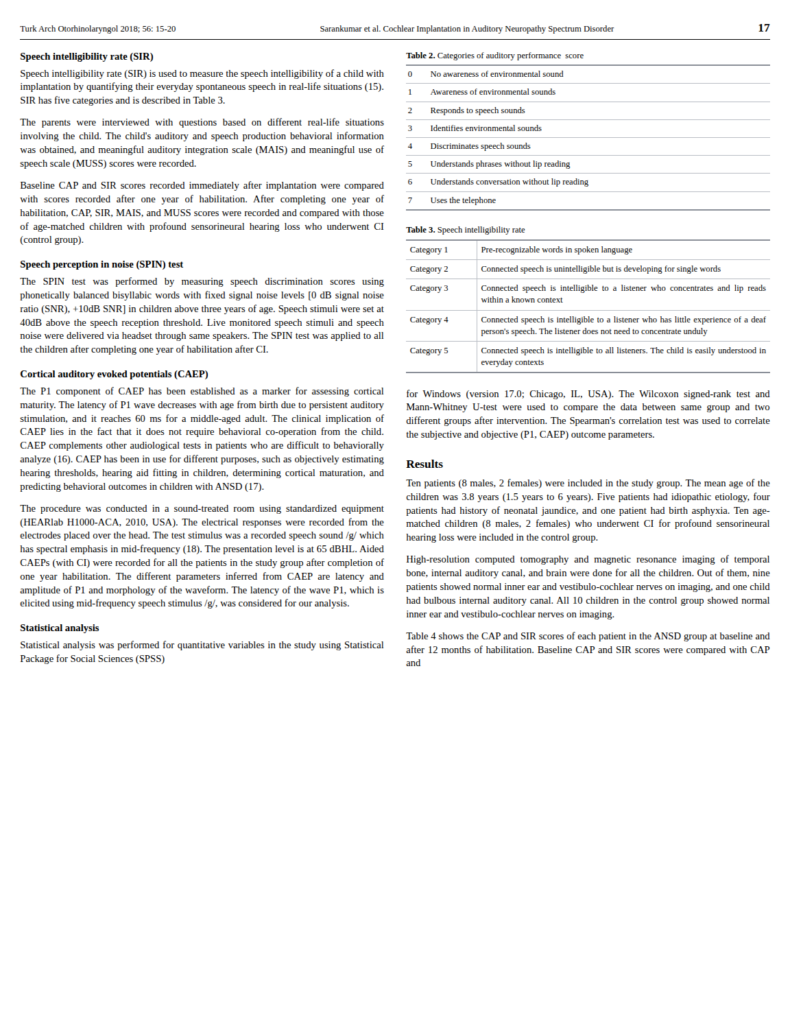Turk Arch Otorhinolaryngol 2018; 56: 15-20
Sarankumar et al. Cochlear Implantation in Auditory Neuropathy Spectrum Disorder
17
Speech intelligibility rate (SIR)
Speech intelligibility rate (SIR) is used to measure the speech intelligibility of a child with implantation by quantifying their everyday spontaneous speech in real-life situations (15). SIR has five categories and is described in Table 3.
The parents were interviewed with questions based on different real-life situations involving the child. The child's auditory and speech production behavioral information was obtained, and meaningful auditory integration scale (MAIS) and meaningful use of speech scale (MUSS) scores were recorded.
Baseline CAP and SIR scores recorded immediately after implantation were compared with scores recorded after one year of habilitation. After completing one year of habilitation, CAP, SIR, MAIS, and MUSS scores were recorded and compared with those of age-matched children with profound sensorineural hearing loss who underwent CI (control group).
Speech perception in noise (SPIN) test
The SPIN test was performed by measuring speech discrimination scores using phonetically balanced bisyllabic words with fixed signal noise levels [0 dB signal noise ratio (SNR), +10dB SNR] in children above three years of age. Speech stimuli were set at 40dB above the speech reception threshold. Live monitored speech stimuli and speech noise were delivered via headset through same speakers. The SPIN test was applied to all the children after completing one year of habilitation after CI.
Cortical auditory evoked potentials (CAEP)
The P1 component of CAEP has been established as a marker for assessing cortical maturity. The latency of P1 wave decreases with age from birth due to persistent auditory stimulation, and it reaches 60 ms for a middle-aged adult. The clinical implication of CAEP lies in the fact that it does not require behavioral co-operation from the child. CAEP complements other audiological tests in patients who are difficult to behaviorally analyze (16). CAEP has been in use for different purposes, such as objectively estimating hearing thresholds, hearing aid fitting in children, determining cortical maturation, and predicting behavioral outcomes in children with ANSD (17).
The procedure was conducted in a sound-treated room using standardized equipment (HEARlab H1000-ACA, 2010, USA). The electrical responses were recorded from the electrodes placed over the head. The test stimulus was a recorded speech sound /g/ which has spectral emphasis in mid-frequency (18). The presentation level is at 65 dBHL. Aided CAEPs (with CI) were recorded for all the patients in the study group after completion of one year habilitation. The different parameters inferred from CAEP are latency and amplitude of P1 and morphology of the waveform. The latency of the wave P1, which is elicited using mid-frequency speech stimulus /g/, was considered for our analysis.
Statistical analysis
Statistical analysis was performed for quantitative variables in the study using Statistical Package for Social Sciences (SPSS)
Table 2. Categories of auditory performance score
| 0 | No awareness of environmental sound |
| 1 | Awareness of environmental sounds |
| 2 | Responds to speech sounds |
| 3 | Identifies environmental sounds |
| 4 | Discriminates speech sounds |
| 5 | Understands phrases without lip reading |
| 6 | Understands conversation without lip reading |
| 7 | Uses the telephone |
Table 3. Speech intelligibility rate
| Category 1 | Pre-recognizable words in spoken language |
| Category 2 | Connected speech is unintelligible but is developing for single words |
| Category 3 | Connected speech is intelligible to a listener who concentrates and lip reads within a known context |
| Category 4 | Connected speech is intelligible to a listener who has little experience of a deaf person's speech. The listener does not need to concentrate unduly |
| Category 5 | Connected speech is intelligible to all listeners. The child is easily understood in everyday contexts |
for Windows (version 17.0; Chicago, IL, USA). The Wilcoxon signed-rank test and Mann-Whitney U-test were used to compare the data between same group and two different groups after intervention. The Spearman's correlation test was used to correlate the subjective and objective (P1, CAEP) outcome parameters.
Results
Ten patients (8 males, 2 females) were included in the study group. The mean age of the children was 3.8 years (1.5 years to 6 years). Five patients had idiopathic etiology, four patients had history of neonatal jaundice, and one patient had birth asphyxia. Ten age-matched children (8 males, 2 females) who underwent CI for profound sensorineural hearing loss were included in the control group.
High-resolution computed tomography and magnetic resonance imaging of temporal bone, internal auditory canal, and brain were done for all the children. Out of them, nine patients showed normal inner ear and vestibulo-cochlear nerves on imaging, and one child had bulbous internal auditory canal. All 10 children in the control group showed normal inner ear and vestibulo-cochlear nerves on imaging.
Table 4 shows the CAP and SIR scores of each patient in the ANSD group at baseline and after 12 months of habilitation. Baseline CAP and SIR scores were compared with CAP and